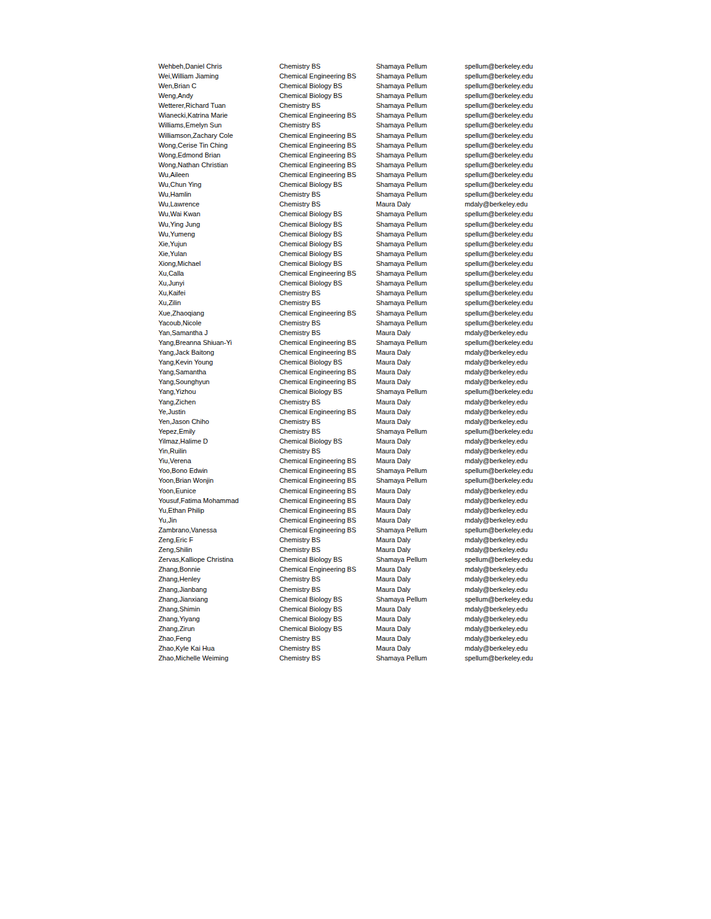| Wehbeh,Daniel Chris | Chemistry BS | Shamaya Pellum | spellum@berkeley.edu |
| Wei,William Jiaming | Chemical Engineering BS | Shamaya Pellum | spellum@berkeley.edu |
| Wen,Brian C | Chemical Biology BS | Shamaya Pellum | spellum@berkeley.edu |
| Weng,Andy | Chemical Biology BS | Shamaya Pellum | spellum@berkeley.edu |
| Wetterer,Richard Tuan | Chemistry BS | Shamaya Pellum | spellum@berkeley.edu |
| Wianecki,Katrina Marie | Chemical Engineering BS | Shamaya Pellum | spellum@berkeley.edu |
| Williams,Emelyn Sun | Chemistry BS | Shamaya Pellum | spellum@berkeley.edu |
| Williamson,Zachary Cole | Chemical Engineering BS | Shamaya Pellum | spellum@berkeley.edu |
| Wong,Cerise Tin Ching | Chemical Engineering BS | Shamaya Pellum | spellum@berkeley.edu |
| Wong,Edmond Brian | Chemical Engineering BS | Shamaya Pellum | spellum@berkeley.edu |
| Wong,Nathan Christian | Chemical Engineering BS | Shamaya Pellum | spellum@berkeley.edu |
| Wu,Aileen | Chemical Engineering BS | Shamaya Pellum | spellum@berkeley.edu |
| Wu,Chun Ying | Chemical Biology BS | Shamaya Pellum | spellum@berkeley.edu |
| Wu,Hamlin | Chemistry BS | Shamaya Pellum | spellum@berkeley.edu |
| Wu,Lawrence | Chemistry BS | Maura Daly | mdaly@berkeley.edu |
| Wu,Wai Kwan | Chemical Biology BS | Shamaya Pellum | spellum@berkeley.edu |
| Wu,Ying Jung | Chemical Biology BS | Shamaya Pellum | spellum@berkeley.edu |
| Wu,Yumeng | Chemical Biology BS | Shamaya Pellum | spellum@berkeley.edu |
| Xie,Yujun | Chemical Biology BS | Shamaya Pellum | spellum@berkeley.edu |
| Xie,Yulan | Chemical Biology BS | Shamaya Pellum | spellum@berkeley.edu |
| Xiong,Michael | Chemical Biology BS | Shamaya Pellum | spellum@berkeley.edu |
| Xu,Calla | Chemical Engineering BS | Shamaya Pellum | spellum@berkeley.edu |
| Xu,Junyi | Chemical Biology BS | Shamaya Pellum | spellum@berkeley.edu |
| Xu,Kaifei | Chemistry BS | Shamaya Pellum | spellum@berkeley.edu |
| Xu,Zilin | Chemistry BS | Shamaya Pellum | spellum@berkeley.edu |
| Xue,Zhaoqiang | Chemical Engineering BS | Shamaya Pellum | spellum@berkeley.edu |
| Yacoub,Nicole | Chemistry BS | Shamaya Pellum | spellum@berkeley.edu |
| Yan,Samantha J | Chemistry BS | Maura Daly | mdaly@berkeley.edu |
| Yang,Breanna Shiuan-Yi | Chemical Engineering BS | Shamaya Pellum | spellum@berkeley.edu |
| Yang,Jack Baitong | Chemical Engineering BS | Maura Daly | mdaly@berkeley.edu |
| Yang,Kevin Young | Chemical Biology BS | Maura Daly | mdaly@berkeley.edu |
| Yang,Samantha | Chemical Engineering BS | Maura Daly | mdaly@berkeley.edu |
| Yang,Sounghyun | Chemical Engineering BS | Maura Daly | mdaly@berkeley.edu |
| Yang,Yizhou | Chemical Biology BS | Shamaya Pellum | spellum@berkeley.edu |
| Yang,Zichen | Chemistry BS | Maura Daly | mdaly@berkeley.edu |
| Ye,Justin | Chemical Engineering BS | Maura Daly | mdaly@berkeley.edu |
| Yen,Jason Chiho | Chemistry BS | Maura Daly | mdaly@berkeley.edu |
| Yepez,Emily | Chemistry BS | Shamaya Pellum | spellum@berkeley.edu |
| Yilmaz,Halime D | Chemical Biology BS | Maura Daly | mdaly@berkeley.edu |
| Yin,Ruilin | Chemistry BS | Maura Daly | mdaly@berkeley.edu |
| Yiu,Verena | Chemical Engineering BS | Maura Daly | mdaly@berkeley.edu |
| Yoo,Bono Edwin | Chemical Engineering BS | Shamaya Pellum | spellum@berkeley.edu |
| Yoon,Brian Wonjin | Chemical Engineering BS | Shamaya Pellum | spellum@berkeley.edu |
| Yoon,Eunice | Chemical Engineering BS | Maura Daly | mdaly@berkeley.edu |
| Yousuf,Fatima Mohammad | Chemical Engineering BS | Maura Daly | mdaly@berkeley.edu |
| Yu,Ethan Philip | Chemical Engineering BS | Maura Daly | mdaly@berkeley.edu |
| Yu,Jin | Chemical Engineering BS | Maura Daly | mdaly@berkeley.edu |
| Zambrano,Vanessa | Chemical Engineering BS | Shamaya Pellum | spellum@berkeley.edu |
| Zeng,Eric F | Chemistry BS | Maura Daly | mdaly@berkeley.edu |
| Zeng,Shilin | Chemistry BS | Maura Daly | mdaly@berkeley.edu |
| Zervas,Kalliope Christina | Chemical Biology BS | Shamaya Pellum | spellum@berkeley.edu |
| Zhang,Bonnie | Chemical Engineering BS | Maura Daly | mdaly@berkeley.edu |
| Zhang,Henley | Chemistry BS | Maura Daly | mdaly@berkeley.edu |
| Zhang,Jianbang | Chemistry BS | Maura Daly | mdaly@berkeley.edu |
| Zhang,Jianxiang | Chemical Biology BS | Shamaya Pellum | spellum@berkeley.edu |
| Zhang,Shimin | Chemical Biology BS | Maura Daly | mdaly@berkeley.edu |
| Zhang,Yiyang | Chemical Biology BS | Maura Daly | mdaly@berkeley.edu |
| Zhang,Zirun | Chemical Biology BS | Maura Daly | mdaly@berkeley.edu |
| Zhao,Feng | Chemistry BS | Maura Daly | mdaly@berkeley.edu |
| Zhao,Kyle Kai Hua | Chemistry BS | Maura Daly | mdaly@berkeley.edu |
| Zhao,Michelle Weiming | Chemistry BS | Shamaya Pellum | spellum@berkeley.edu |